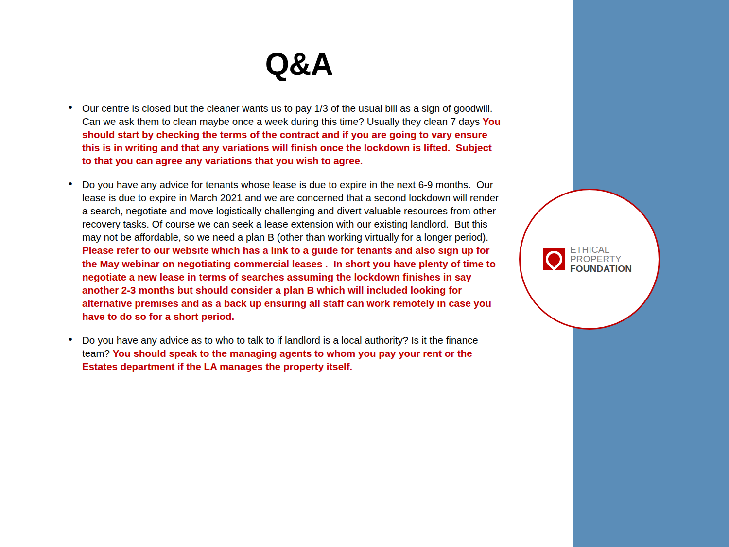ETHICAL
PROPERTY
FOUNDATION
Q&A
Our centre is closed but the cleaner wants us to pay 1/3 of the usual bill as a sign of goodwill. Can we ask them to clean maybe once a week during this time? Usually they clean 7 days You should start by checking the terms of the contract and if you are going to vary ensure this is in writing and that any variations will finish once the lockdown is lifted. Subject to that you can agree any variations that you wish to agree.
Do you have any advice for tenants whose lease is due to expire in the next 6-9 months. Our lease is due to expire in March 2021 and we are concerned that a second lockdown will render a search, negotiate and move logistically challenging and divert valuable resources from other recovery tasks. Of course we can seek a lease extension with our existing landlord. But this may not be affordable, so we need a plan B (other than working virtually for a longer period). Please refer to our website which has a link to a guide for tenants and also sign up for the May webinar on negotiating commercial leases . In short you have plenty of time to negotiate a new lease in terms of searches assuming the lockdown finishes in say another 2-3 months but should consider a plan B which will included looking for alternative premises and as a back up ensuring all staff can work remotely in case you have to do so for a short period.
Do you have any advice as to who to talk to if landlord is a local authority? Is it the finance team? You should speak to the managing agents to whom you pay your rent or the Estates department if the LA manages the property itself.